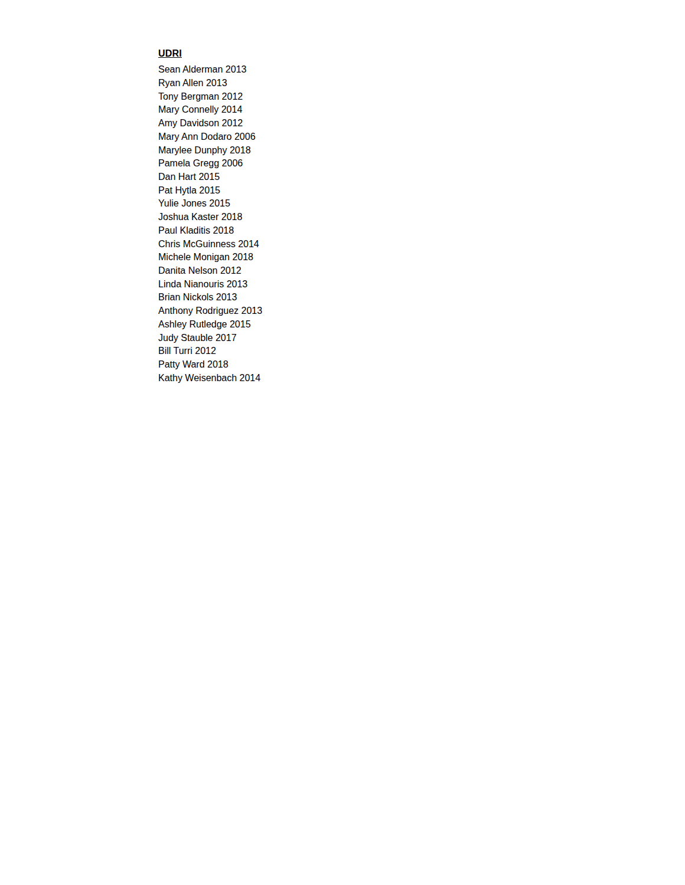UDRI
Sean Alderman 2013
Ryan Allen 2013
Tony Bergman 2012
Mary Connelly 2014
Amy Davidson 2012
Mary Ann Dodaro 2006
Marylee Dunphy 2018
Pamela Gregg 2006
Dan Hart 2015
Pat Hytla 2015
Yulie Jones 2015
Joshua Kaster 2018
Paul Kladitis 2018
Chris McGuinness 2014
Michele Monigan 2018
Danita Nelson 2012
Linda Nianouris 2013
Brian Nickols 2013
Anthony Rodriguez 2013
Ashley Rutledge 2015
Judy Stauble 2017
Bill Turri 2012
Patty Ward 2018
Kathy Weisenbach 2014